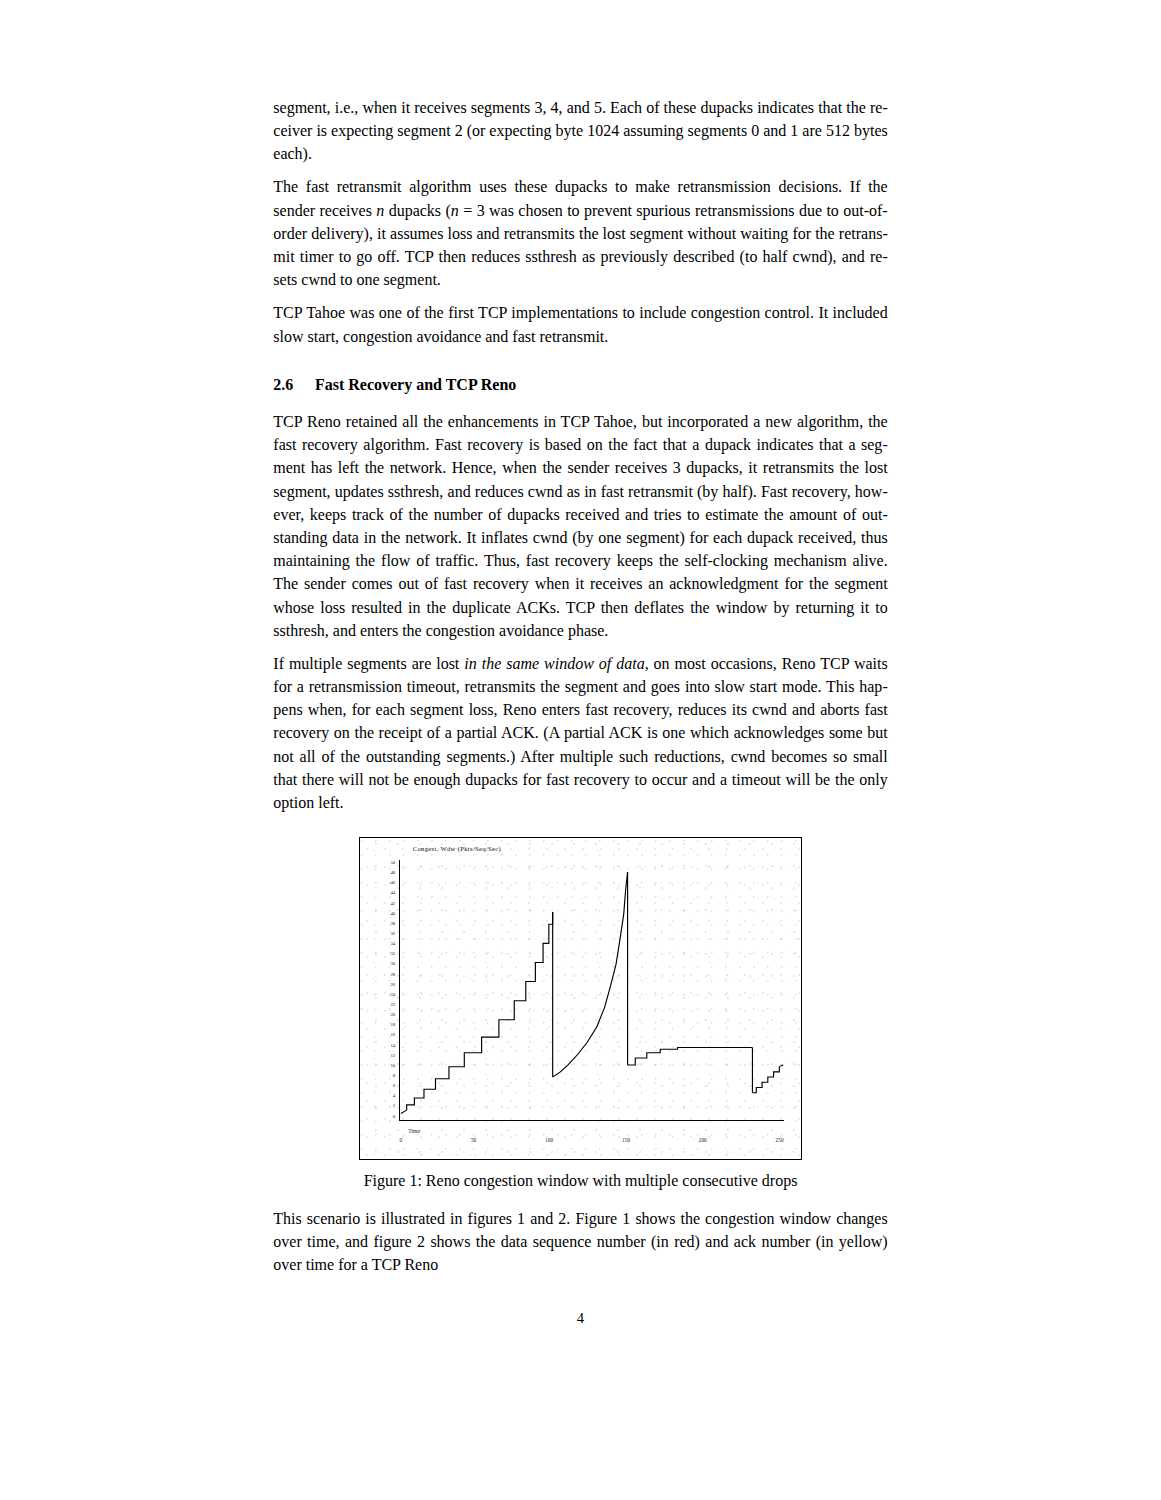segment, i.e., when it receives segments 3, 4, and 5. Each of these dupacks indicates that the receiver is expecting segment 2 (or expecting byte 1024 assuming segments 0 and 1 are 512 bytes each).
The fast retransmit algorithm uses these dupacks to make retransmission decisions. If the sender receives n dupacks (n = 3 was chosen to prevent spurious retransmissions due to out-of-order delivery), it assumes loss and retransmits the lost segment without waiting for the retransmit timer to go off. TCP then reduces ssthresh as previously described (to half cwnd), and resets cwnd to one segment.
TCP Tahoe was one of the first TCP implementations to include congestion control. It included slow start, congestion avoidance and fast retransmit.
2.6 Fast Recovery and TCP Reno
TCP Reno retained all the enhancements in TCP Tahoe, but incorporated a new algorithm, the fast recovery algorithm. Fast recovery is based on the fact that a dupack indicates that a segment has left the network. Hence, when the sender receives 3 dupacks, it retransmits the lost segment, updates ssthresh, and reduces cwnd as in fast retransmit (by half). Fast recovery, however, keeps track of the number of dupacks received and tries to estimate the amount of outstanding data in the network. It inflates cwnd (by one segment) for each dupack received, thus maintaining the flow of traffic. Thus, fast recovery keeps the self-clocking mechanism alive. The sender comes out of fast recovery when it receives an acknowledgment for the segment whose loss resulted in the duplicate ACKs. TCP then deflates the window by returning it to ssthresh, and enters the congestion avoidance phase.
If multiple segments are lost in the same window of data, on most occasions, Reno TCP waits for a retransmission timeout, retransmits the segment and goes into slow start mode. This happens when, for each segment loss, Reno enters fast recovery, reduces its cwnd and aborts fast recovery on the receipt of a partial ACK. (A partial ACK is one which acknowledges some but not all of the outstanding segments.) After multiple such reductions, cwnd becomes so small that there will not be enough dupacks for fast recovery to occur and a timeout will be the only option left.
Congest. Wdw (Pkts/Seq/Sec)
50484644424038363432302826242220181614121086420
Time
050100150200250
Figure 1: Reno congestion window with multiple consecutive drops
This scenario is illustrated in figures 1 and 2. Figure 1 shows the congestion window changes over time, and figure 2 shows the data sequence number (in red) and ack number (in yellow) over time for a TCP Reno
4